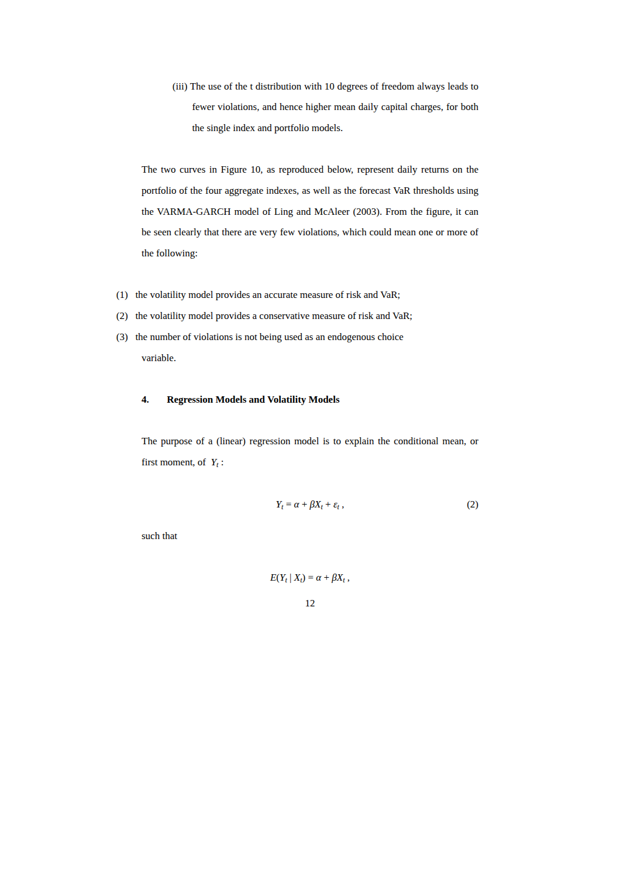(iii) The use of the t distribution with 10 degrees of freedom always leads to fewer violations, and hence higher mean daily capital charges, for both the single index and portfolio models.
The two curves in Figure 10, as reproduced below, represent daily returns on the portfolio of the four aggregate indexes, as well as the forecast VaR thresholds using the VARMA-GARCH model of Ling and McAleer (2003). From the figure, it can be seen clearly that there are very few violations, which could mean one or more of the following:
(1) the volatility model provides an accurate measure of risk and VaR;
(2) the volatility model provides a conservative measure of risk and VaR;
(3) the number of violations is not being used as an endogenous choice
variable.
4. Regression Models and Volatility Models
The purpose of a (linear) regression model is to explain the conditional mean, or first moment, of Yt :
Yt = α + βXt + εt , (2)
such that
E(Yt | Xt) = α + βXt ,
12